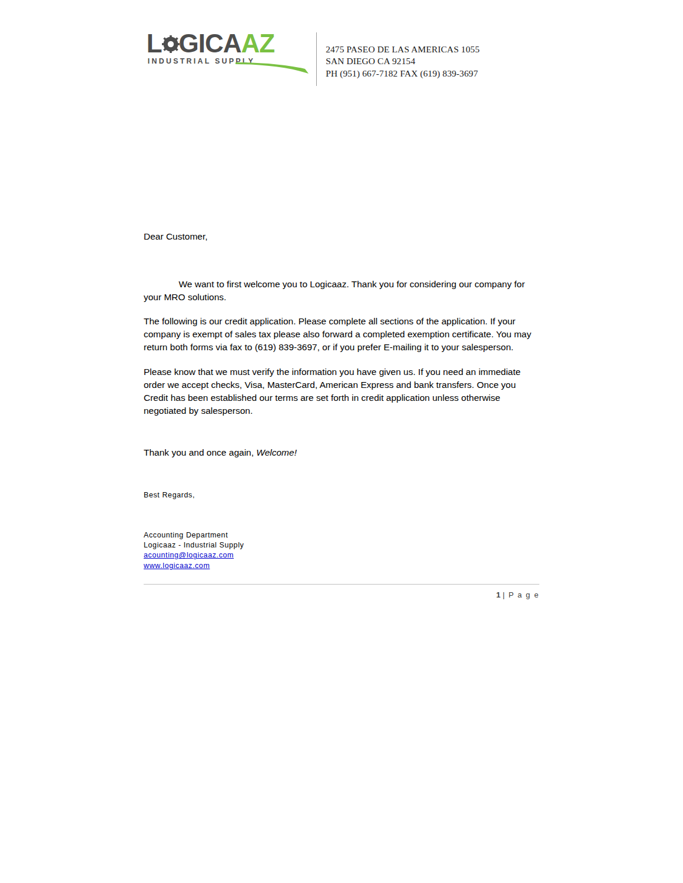L GICA AZ
INDUSTRIAL SUPPLY
2475 PASEO DE LAS AMERICAS 1055
SAN DIEGO CA 92154
PH (951) 667-7182 FAX (619) 839-3697
Dear Customer,
We want to first welcome you to Logicaaz. Thank you for considering our company for your MRO solutions.
The following is our credit application. Please complete all sections of the application. If your company is exempt of sales tax please also forward a completed exemption certificate. You may return both forms via fax to (619) 839-3697, or if you prefer E-mailing it to your salesperson.
Please know that we must verify the information you have given us. If you need an immediate order we accept checks, Visa, MasterCard, American Express and bank transfers. Once you Credit has been established our terms are set forth in credit application unless otherwise negotiated by salesperson.
Thank you and once again, Welcome!
Best Regards,
Accounting Department
Logicaaz - Industrial Supply
acounting@logicaaz.com
www.logicaaz.com
1 | P a g e